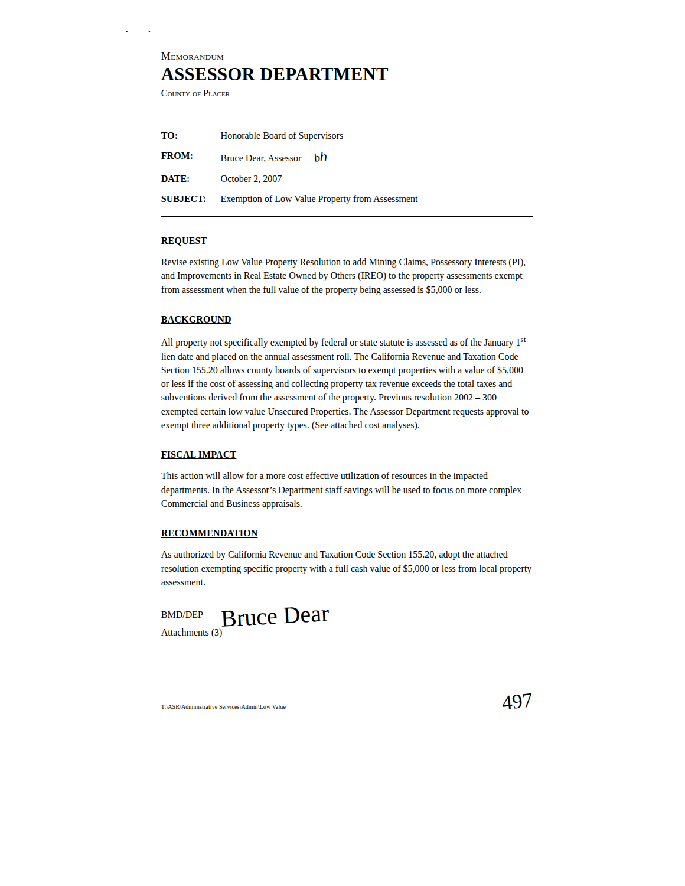..
Memorandum
ASSESSOR DEPARTMENT
County of Placer
| TO: | Honorable Board of Supervisors |
| FROM: | Bruce Dear, Assessor bℎ |
| DATE: | October 2, 2007 |
| SUBJECT: | Exemption of Low Value Property from Assessment |
REQUEST
Revise existing Low Value Property Resolution to add Mining Claims, Possessory Interests (PI), and Improvements in Real Estate Owned by Others (IREO) to the property assessments exempt from assessment when the full value of the property being assessed is $5,000 or less.
BACKGROUND
All property not specifically exempted by federal or state statute is assessed as of the January 1st lien date and placed on the annual assessment roll. The California Revenue and Taxation Code Section 155.20 allows county boards of supervisors to exempt properties with a value of $5,000 or less if the cost of assessing and collecting property tax revenue exceeds the total taxes and subventions derived from the assessment of the property. Previous resolution 2002 – 300 exempted certain low value Unsecured Properties. The Assessor Department requests approval to exempt three additional property types. (See attached cost analyses).
FISCAL IMPACT
This action will allow for a more cost effective utilization of resources in the impacted departments. In the Assessor’s Department staff savings will be used to focus on more complex Commercial and Business appraisals.
RECOMMENDATION
As authorized by California Revenue and Taxation Code Section 155.20, adopt the attached resolution exempting specific property with a full cash value of $5,000 or less from local property assessment.
BMD/DEP
Attachments (3)
Bruce Dear
T:\ASR\Administrative Services\Admin\Low Value
497